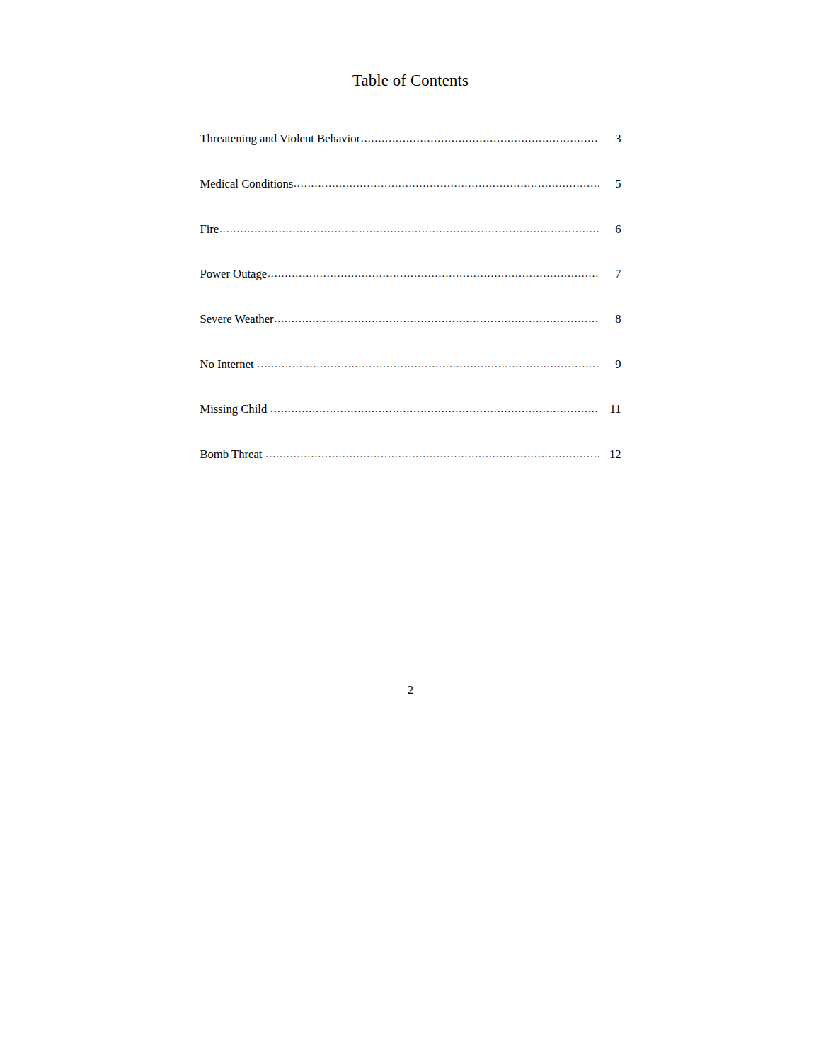Table of Contents
Threatening and Violent Behavior ........................................................................................................................................................................... 3
Medical Conditions ........................................................................................................................................................................... 5
Fire ........................................................................................................................................................................... 6
Power Outage ........................................................................................................................................................................... 7
Severe Weather ........................................................................................................................................................................... 8
No Internet ........................................................................................................................................................................... 9
Missing Child ........................................................................................................................................................................... 11
Bomb Threat ........................................................................................................................................................................... 12
2